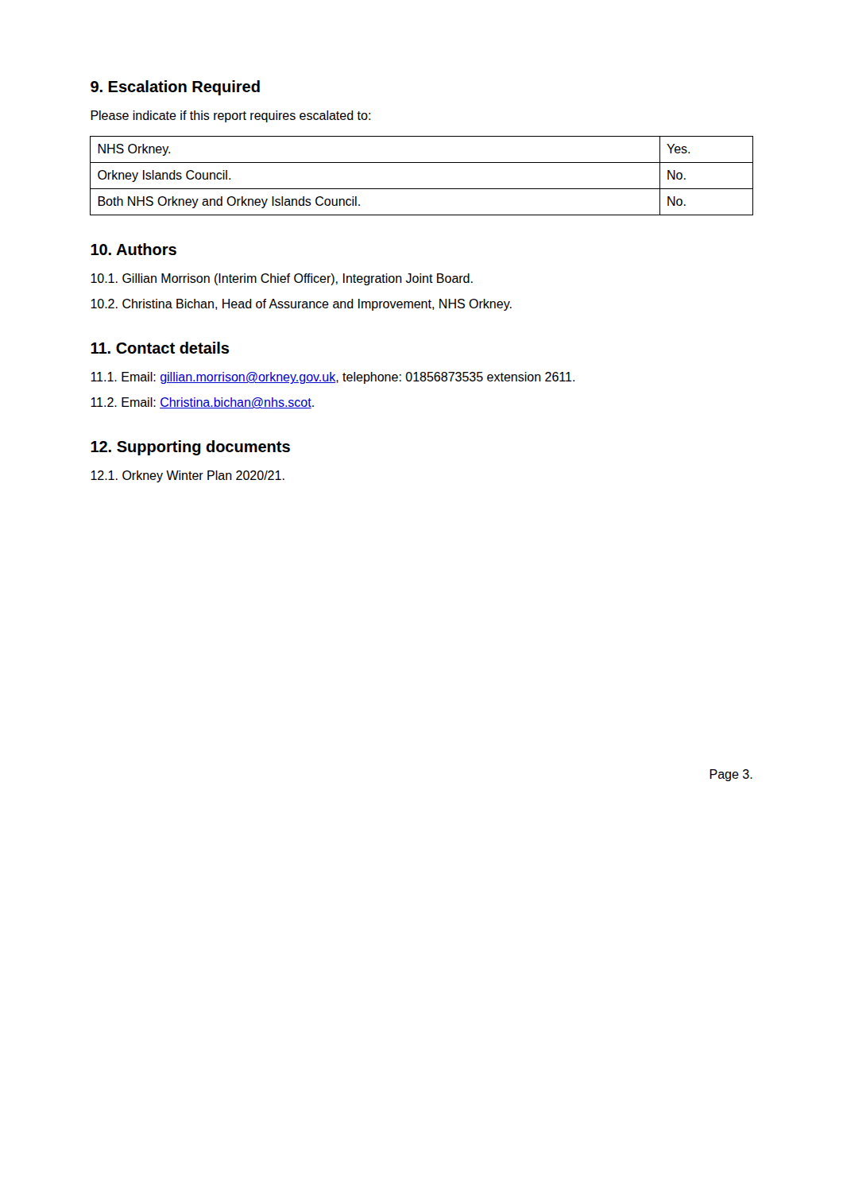9. Escalation Required
Please indicate if this report requires escalated to:
| NHS Orkney. | Yes. |
| Orkney Islands Council. | No. |
| Both NHS Orkney and Orkney Islands Council. | No. |
10. Authors
10.1. Gillian Morrison (Interim Chief Officer), Integration Joint Board.
10.2. Christina Bichan, Head of Assurance and Improvement, NHS Orkney.
11. Contact details
11.1. Email: gillian.morrison@orkney.gov.uk, telephone: 01856873535 extension 2611.
11.2. Email: Christina.bichan@nhs.scot.
12. Supporting documents
12.1. Orkney Winter Plan 2020/21.
Page 3.